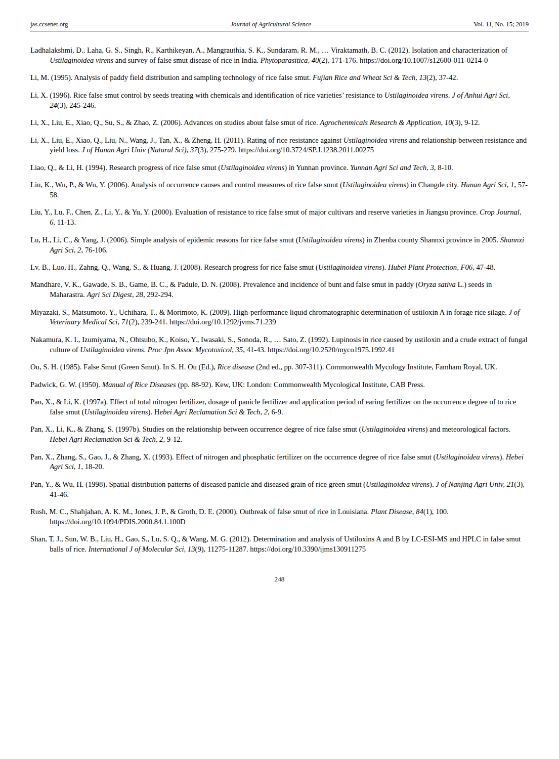jas.ccsenet.org Journal of Agricultural Science Vol. 11, No. 15; 2019
Ladhalakshmi, D., Laha, G. S., Singh, R., Karthikeyan, A., Mangrauthia, S. K., Sundaram, R. M., … Viraktamath, B. C. (2012). Isolation and characterization of Ustilaginoidea virens and survey of false smut disease of rice in India. Phytoparasitica, 40(2), 171-176. https://doi.org/10.1007/s12600-011-0214-0
Li, M. (1995). Analysis of paddy field distribution and sampling technology of rice false smut. Fujian Rice and Wheat Sci & Tech, 13(2), 37-42.
Li, X. (1996). Rice false smut control by seeds treating with chemicals and identification of rice varieties’ resistance to Ustilaginoidea virens. J of Anhui Agri Sci, 24(3), 245-246.
Li, X., Liu, E., Xiao, Q., Su, S., & Zhao, Z. (2006). Advances on studies about false smut of rice. Agrochenmicals Research & Application, 10(3), 9-12.
Li, X., Liu, E., Xiao, Q., Liu, N., Wang, J., Tan, X., & Zheng, H. (2011). Rating of rice resistance against Ustilaginoidea virens and relationship between resistance and yield loss. J of Hunan Agri Univ (Natural Sci), 37(3), 275-279. https://doi.org/10.3724/SP.J.1238.2011.00275
Liao, Q., & Li, H. (1994). Research progress of rice false smut (Ustilaginoidea virens) in Yunnan province. Yunnan Agri Sci and Tech, 3, 8-10.
Liu, K., Wu, P., & Wu, Y. (2006). Analysis of occurrence causes and control measures of rice false smut (Ustilaginoidea virens) in Changde city. Hunan Agri Sci, 1, 57-58.
Liu, Y., Lu, F., Chen, Z., Li, Y., & Yu, Y. (2000). Evaluation of resistance to rice false smut of major cultivars and reserve varieties in Jiangsu province. Crop Journal, 6, 11-13.
Lu, H., Li, C., & Yang, J. (2006). Simple analysis of epidemic reasons for rice false smut (Ustilaginoidea virens) in Zhenba county Shannxi province in 2005. Shannxi Agri Sci, 2, 76-106.
Lv, B., Luo, H., Zahng, Q., Wang, S., & Huang, J. (2008). Research progress for rice false smut (Ustilaginoidea virens). Hubei Plant Protection, F06, 47-48.
Mandhare, V. K., Gawade, S. B., Game, B. C., & Padule, D. N. (2008). Prevalence and incidence of bunt and false smut in paddy (Oryza sativa L.) seeds in Maharastra. Agri Sci Digest, 28, 292-294.
Miyazaki, S., Matsumoto, Y., Uchihara, T., & Morimoto, K. (2009). High-performance liquid chromatographic determination of ustiloxin A in forage rice silage. J of Veterinary Medical Sci, 71(2), 239-241. https://doi.org/10.1292/jvms.71.239
Nakamura, K. I., Izumiyama, N., Ohtsubo, K., Koiso, Y., Iwasaki, S., Sonoda, R., … Sato, Z. (1992). Lupinosis in rice caused by ustiloxin and a crude extract of fungal culture of Ustilaginoidea virens. Proc Jpn Assoc Mycotoxicol, 35, 41-43. https://doi.org/10.2520/myco1975.1992.41
Ou, S. H. (1985). False Smut (Green Smut). In S. H. Ou (Ed.), Rice disease (2nd ed., pp. 307-311). Commonwealth Mycology Institute, Famham Royal, UK.
Padwick, G. W. (1950). Manual of Rice Diseases (pp. 88-92). Kew, UK: London: Commonwealth Mycological Institute, CAB Press.
Pan, X., & Li, K. (1997a). Effect of total nitrogen fertilizer, dosage of panicle fertilizer and application period of earing fertilizer on the occurrence degree of to rice false smut (Ustilaginoidea virens). Hebei Agri Reclamation Sci & Tech, 2, 6-9.
Pan, X., Li, K., & Zhang, S. (1997b). Studies on the relationship between occurrence degree of rice false smut (Ustilaginoidea virens) and meteorological factors. Hebei Agri Reclamation Sci & Tech, 2, 9-12.
Pan, X., Zhang, S., Gao, J., & Zhang, X. (1993). Effect of nitrogen and phosphatic fertilizer on the occurrence degree of rice false smut (Ustilaginoidea virens). Hebei Agri Sci, 1, 18-20.
Pan, Y., & Wu, H. (1998). Spatial distribution patterns of diseased panicle and diseased grain of rice green smut (Ustilaginoidea virens). J of Nanjing Agri Univ, 21(3), 41-46.
Rush, M. C., Shahjahan, A. K. M., Jones, J. P., & Groth, D. E. (2000). Outbreak of false smut of rice in Louisiana. Plant Disease, 84(1), 100. https://doi.org/10.1094/PDIS.2000.84.1.100D
Shan, T. J., Sun, W. B., Liu, H., Gao, S., Lu, S. Q., & Wang, M. G. (2012). Determination and analysis of Ustiloxins A and B by LC-ESI-MS and HPLC in false smut balls of rice. International J of Molecular Sci, 13(9), 11275-11287. https://doi.org/10.3390/ijms130911275
248